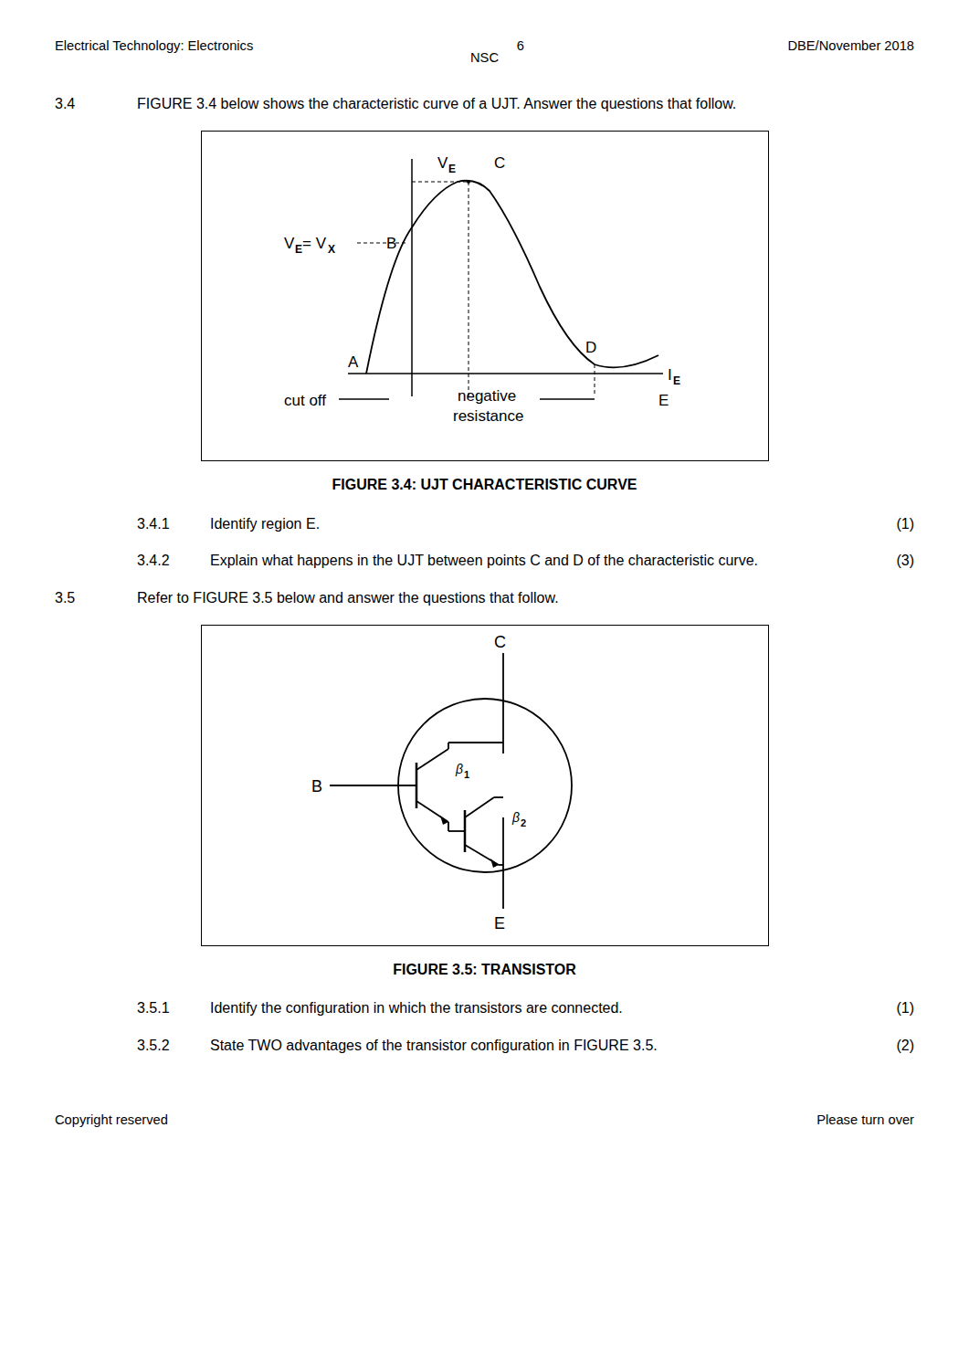Electrical Technology: Electronics
6
DBE/November 2018
NSC
3.4
FIGURE 3.4 below shows the characteristic curve of a UJT. Answer the questions that follow.
V E C V E = V X B A D E I E cut off negative resistance
FIGURE 3.4: UJT CHARACTERISTIC CURVE
3.4.1
Identify region E.
(1)
3.4.2
Explain what happens in the UJT between points C and D of the characteristic curve.
(3)
3.5
Refer to FIGURE 3.5 below and answer the questions that follow.
C E B β 1 β 2
FIGURE 3.5: TRANSISTOR
3.5.1
Identify the configuration in which the transistors are connected.
(1)
3.5.2
State TWO advantages of the transistor configuration in FIGURE 3.5.
(2)
Copyright reserved
Please turn over